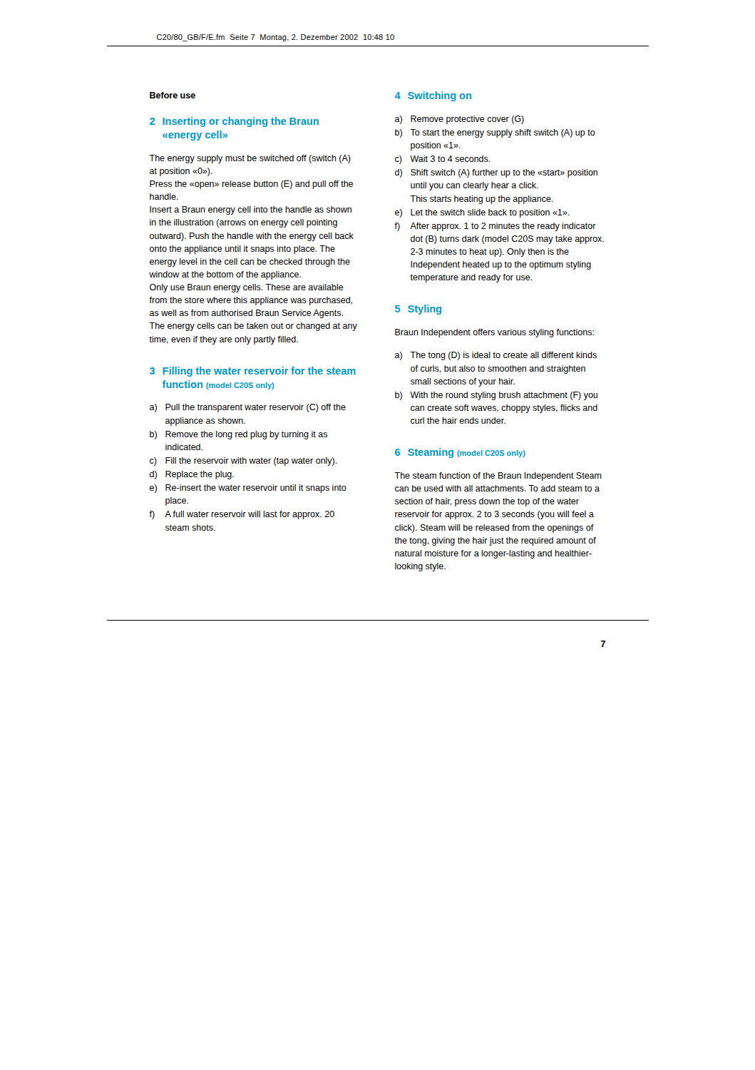C20/80_GB/F/E.fm Seite 7 Montag, 2. Dezember 2002 10:48 10
Before use
2 Inserting or changing the Braun «energy cell»
The energy supply must be switched off (switch (A) at position «0»).
Press the «open» release button (E) and pull off the handle.
Insert a Braun energy cell into the handle as shown in the illustration (arrows on energy cell pointing outward). Push the handle with the energy cell back onto the appliance until it snaps into place. The energy level in the cell can be checked through the window at the bottom of the appliance.
Only use Braun energy cells. These are available from the store where this appliance was purchased, as well as from authorised Braun Service Agents. The energy cells can be taken out or changed at any time, even if they are only partly filled.
3 Filling the water reservoir for the steam function (model C20S only)
a) Pull the transparent water reservoir (C) off the appliance as shown.
b) Remove the long red plug by turning it as indicated.
c) Fill the reservoir with water (tap water only).
d) Replace the plug.
e) Re-insert the water reservoir until it snaps into place.
f) A full water reservoir will last for approx. 20 steam shots.
4 Switching on
a) Remove protective cover (G)
b) To start the energy supply shift switch (A) up to position «1».
c) Wait 3 to 4 seconds.
d) Shift switch (A) further up to the «start» position until you can clearly hear a click.
This starts heating up the appliance.
e) Let the switch slide back to position «1».
f) After approx. 1 to 2 minutes the ready indicator dot (B) turns dark (model C20S may take approx. 2-3 minutes to heat up). Only then is the Independent heated up to the optimum styling temperature and ready for use.
5 Styling
Braun Independent offers various styling functions:
a) The tong (D) is ideal to create all different kinds of curls, but also to smoothen and straighten small sections of your hair.
b) With the round styling brush attachment (F) you can create soft waves, choppy styles, flicks and curl the hair ends under.
6 Steaming (model C20S only)
The steam function of the Braun Independent Steam can be used with all attachments. To add steam to a section of hair, press down the top of the water reservoir for approx. 2 to 3 seconds (you will feel a click). Steam will be released from the openings of the tong, giving the hair just the required amount of natural moisture for a longer-lasting and healthier-looking style.
7